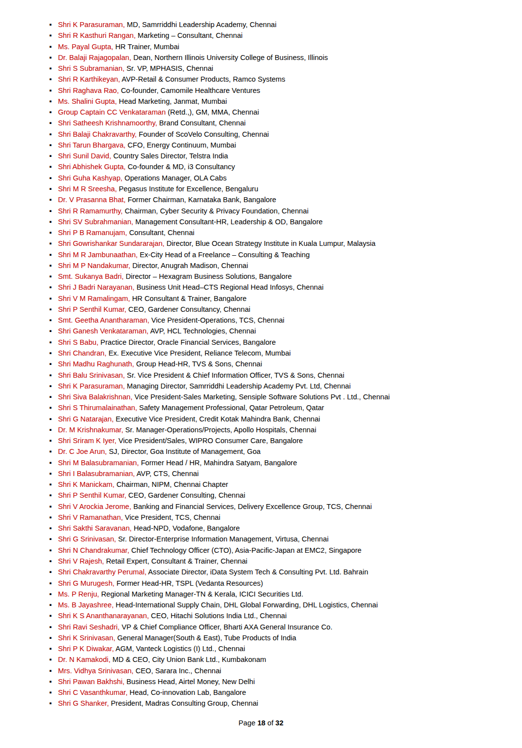Shri K Parasuraman, MD, Samrriddhi Leadership Academy, Chennai
Shri R Kasthuri Rangan, Marketing – Consultant, Chennai
Ms. Payal Gupta, HR Trainer, Mumbai
Dr. Balaji Rajagopalan, Dean, Northern Illinois University College of Business, Illinois
Shri S Subramanian, Sr. VP, MPHASIS, Chennai
Shri R Karthikeyan, AVP-Retail & Consumer Products, Ramco Systems
Shri Raghava Rao, Co-founder, Camomile Healthcare Ventures
Ms. Shalini Gupta, Head Marketing, Janmat, Mumbai
Group Captain CC Venkataraman (Retd.,), GM, MMA, Chennai
Shri Satheesh Krishnamoorthy, Brand Consultant, Chennai
Shri Balaji Chakravarthy, Founder of ScoVelo Consulting, Chennai
Shri Tarun Bhargava, CFO, Energy Continuum, Mumbai
Shri Sunil David, Country Sales Director, Telstra India
Shri Abhishek Gupta, Co-founder & MD, i3 Consultancy
Shri Guha Kashyap, Operations Manager, OLA Cabs
Shri M R Sreesha, Pegasus Institute for Excellence, Bengaluru
Dr. V Prasanna Bhat, Former Chairman, Karnataka Bank, Bangalore
Shri R Ramamurthy, Chairman, Cyber Security & Privacy Foundation, Chennai
Shri SV Subrahmanian, Management Consultant-HR, Leadership & OD, Bangalore
Shri P B Ramanujam, Consultant, Chennai
Shri Gowrishankar Sundararajan, Director, Blue Ocean Strategy Institute in Kuala Lumpur, Malaysia
Shri M R Jambunaathan, Ex-City Head of a Freelance – Consulting & Teaching
Shri M P Nandakumar, Director, Anugrah Madison, Chennai
Smt. Sukanya Badri, Director – Hexagram Business Solutions, Bangalore
Shri J Badri Narayanan, Business Unit Head–CTS Regional Head Infosys, Chennai
Shri V M Ramalingam, HR Consultant & Trainer, Bangalore
Shri P Senthil Kumar, CEO, Gardener Consultancy, Chennai
Smt. Geetha Anantharaman, Vice President-Operations, TCS, Chennai
Shri Ganesh Venkataraman, AVP, HCL Technologies, Chennai
Shri S Babu, Practice Director, Oracle Financial Services, Bangalore
Shri Chandran, Ex. Executive Vice President, Reliance Telecom, Mumbai
Shri Madhu Raghunath, Group Head-HR, TVS & Sons, Chennai
Shri Balu Srinivasan, Sr. Vice President & Chief Information Officer, TVS & Sons, Chennai
Shri K Parasuraman, Managing Director, Samrriddhi Leadership Academy Pvt. Ltd, Chennai
Shri Siva Balakrishnan, Vice President-Sales Marketing, Sensiple Software Solutions Pvt . Ltd., Chennai
Shri S Thirumalainathan, Safety Management Professional, Qatar Petroleum, Qatar
Shri G Natarajan, Executive Vice President, Credit Kotak Mahindra Bank, Chennai
Dr. M Krishnakumar, Sr. Manager-Operations/Projects, Apollo Hospitals, Chennai
Shri Sriram K Iyer, Vice President/Sales, WIPRO Consumer Care, Bangalore
Dr. C Joe Arun, SJ, Director, Goa Institute of Management, Goa
Shri M Balasubramanian, Former Head / HR, Mahindra Satyam, Bangalore
Shri I Balasubramanian, AVP, CTS, Chennai
Shri K Manickam, Chairman, NIPM, Chennai Chapter
Shri P Senthil Kumar, CEO, Gardener Consulting, Chennai
Shri V Arockia Jerome, Banking and Financial Services, Delivery Excellence Group, TCS, Chennai
Shri V Ramanathan, Vice President, TCS, Chennai
Shri Sakthi Saravanan, Head-NPD, Vodafone, Bangalore
Shri G Srinivasan, Sr. Director-Enterprise Information Management, Virtusa, Chennai
Shri N Chandrakumar, Chief Technology Officer (CTO), Asia-Pacific-Japan at EMC2, Singapore
Shri V Rajesh, Retail Expert, Consultant & Trainer, Chennai
Shri Chakravarthy Perumal, Associate Director, iData System Tech & Consulting Pvt. Ltd. Bahrain
Shri G Murugesh, Former Head-HR, TSPL (Vedanta Resources)
Ms. P Renju, Regional Marketing Manager-TN & Kerala, ICICI Securities Ltd.
Ms. B Jayashree, Head-International Supply Chain, DHL Global Forwarding, DHL Logistics, Chennai
Shri K S Ananthanarayanan, CEO, Hitachi Solutions India Ltd., Chennai
Shri Ravi Seshadri, VP & Chief Compliance Officer, Bharti AXA General Insurance Co.
Shri K Srinivasan, General Manager(South & East), Tube Products of India
Shri P K Diwakar, AGM, Vanteck Logistics (I) Ltd., Chennai
Dr. N Kamakodi, MD & CEO, City Union Bank Ltd., Kumbakonam
Mrs. Vidhya Srinivasan, CEO, Sarara Inc., Chennai
Shri Pawan Bakhshi, Business Head, Airtel Money, New Delhi
Shri C Vasanthkumar, Head, Co-innovation Lab, Bangalore
Shri G Shanker, President, Madras Consulting Group, Chennai
Page 18 of 32